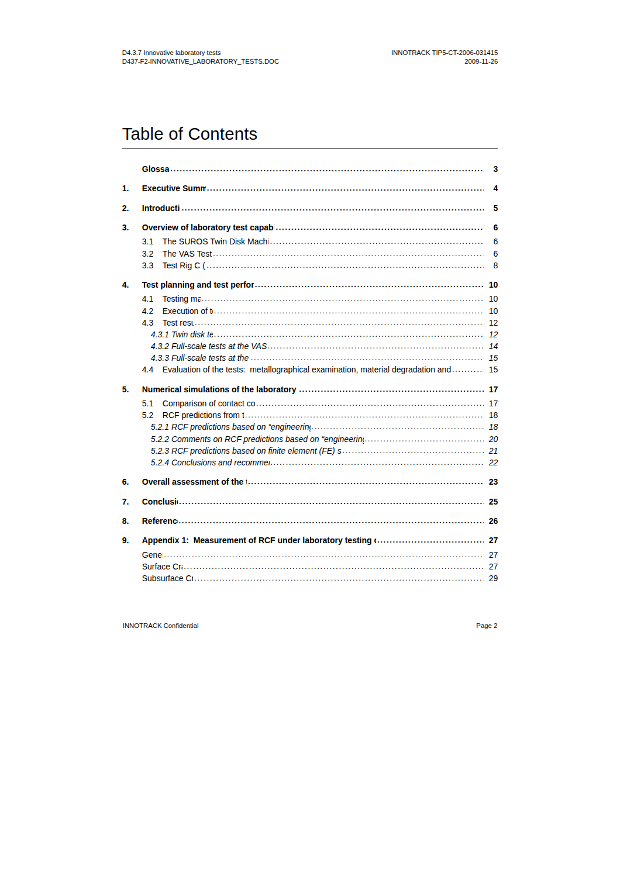| D4.3.7 Innovative laboratory tests | INNOTRACK TIP5-CT-2006-031415 |
| D437-F2-INNOVATIVE_LABORATORY_TESTS.DOC | 2009-11-26 |
Table of Contents
Glossary .................................................................................................................................. 3
1. Executive Summary ............................................................................................................. 4
2. Introduction ......................................................................................................................... 5
3. Overview of laboratory test capabilities ............................................................................. 6
3.1 The SUROS Twin Disk Machine (UoN) ......................................................................................... 6
3.2 The VAS Test Rig ............................................................................................................. 6
3.3 Test Rig C (DB) ................................................................................................................. 8
4. Test planning and test performing ....................................................................................... 10
4.1 Testing matrix ................................................................................................................... 10
4.2 Execution of tests ............................................................................................................ 10
4.3 Test results ..................................................................................................................... 12
4.3.1 Twin disk tests ............................................................................................................. 12
4.3.2 Full-scale tests at the VAS test rig ......................................................................................... 14
4.3.3 Full-scale tests at the DB rig ................................................................................................. 15
4.4 Evaluation of the tests: metallographical examination, material degradation and EBSD ........... 15
5. Numerical simulations of the laboratory tests ................................................................... 17
5.1 Comparison of contact conditions .............................................................................................. 17
5.2 RCF predictions from test rigs .................................................................................................... 18
5.2.1 RCF predictions based on “engineering” models ..................................................................... 18
5.2.2 Comments on RCF predictions based on “engineering” models ............................................. 20
5.2.3 RCF predictions based on finite element (FE) simulations ....................................................... 21
5.2.4 Conclusions and recommendations ......................................................................................... 22
6. Overall assessment of the tests ......................................................................................... 23
7. Conclusion .......................................................................................................................... 25
8. References .......................................................................................................................... 26
9. Appendix 1: Measurement of RCF under laboratory testing conditions ........................................ 27
General ................................................................................................................................................. 27
Surface Cracks ..................................................................................................................................... 27
Subsurface Cracks .............................................................................................................................. 29
| INNOTRACK Confidential | Page 2 |